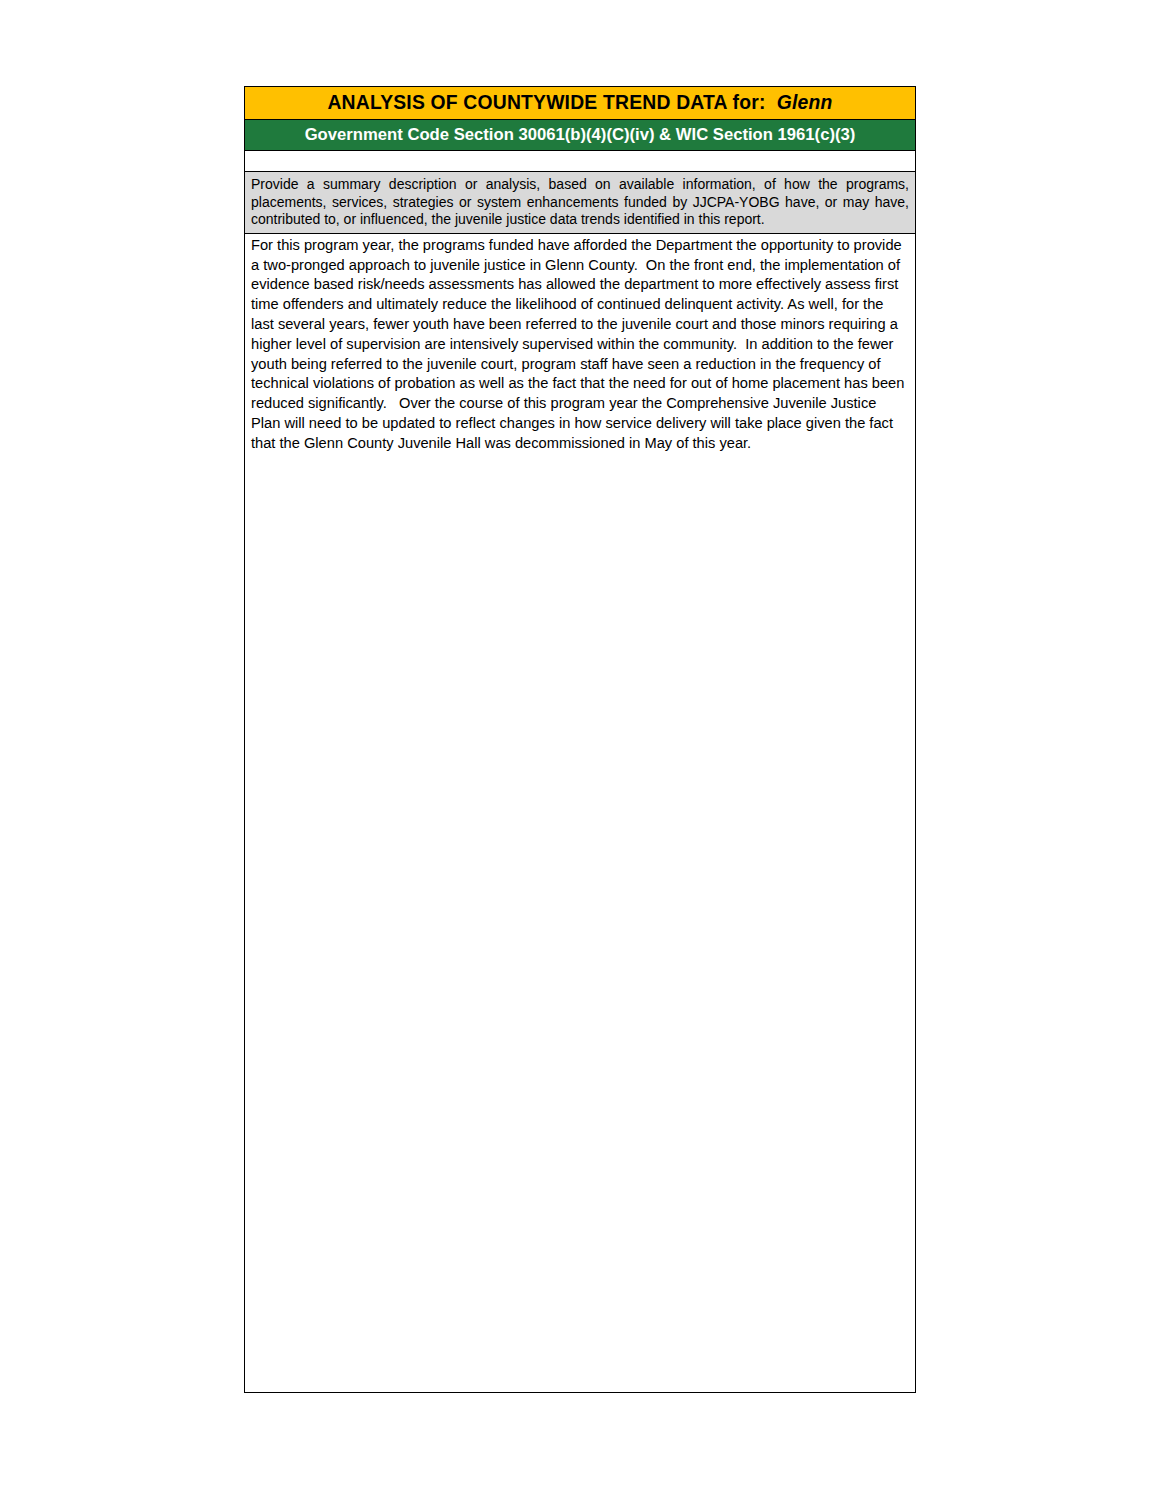| ANALYSIS OF COUNTYWIDE TREND DATA for: Glenn |
| Government Code Section 30061(b)(4)(C)(iv) & WIC Section 1961(c)(3) |
| Provide a summary description or analysis, based on available information, of how the programs, placements, services, strategies or system enhancements funded by JJCPA-YOBG have, or may have, contributed to, or influenced, the juvenile justice data trends identified in this report. |
| For this program year, the programs funded have afforded the Department the opportunity to provide a two-pronged approach to juvenile justice in Glenn County. On the front end, the implementation of evidence based risk/needs assessments has allowed the department to more effectively assess first time offenders and ultimately reduce the likelihood of continued delinquent activity. As well, for the last several years, fewer youth have been referred to the juvenile court and those minors requiring a higher level of supervision are intensively supervised within the community. In addition to the fewer youth being referred to the juvenile court, program staff have seen a reduction in the frequency of technical violations of probation as well as the fact that the need for out of home placement has been reduced significantly. Over the course of this program year the Comprehensive Juvenile Justice Plan will need to be updated to reflect changes in how service delivery will take place given the fact that the Glenn County Juvenile Hall was decommissioned in May of this year. |